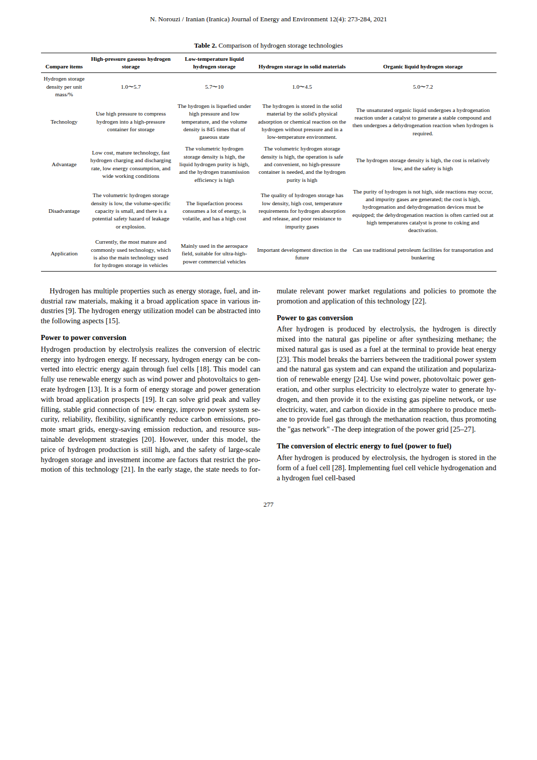N. Norouzi / Iranian (Iranica) Journal of Energy and Environment 12(4): 273-284, 2021
Table 2. Comparison of hydrogen storage technologies
| Compare items | High-pressure gaseous hydrogen storage | Low-temperature liquid hydrogen storage | Hydrogen storage in solid materials | Organic liquid hydrogen storage |
| --- | --- | --- | --- | --- |
| Hydrogen storage density per unit mass/% | 1.0〜5.7 | 5.7〜10 | 1.0〜4.5 | 5.0〜7.2 |
| Technology | Use high pressure to compress hydrogen into a high-pressure container for storage | The hydrogen is liquefied under high pressure and low temperature, and the volume density is 845 times that of gaseous state | The hydrogen is stored in the solid material by the solid's physical adsorption or chemical reaction on the hydrogen without pressure and in a low-temperature environment. | The unsaturated organic liquid undergoes a hydrogenation reaction under a catalyst to generate a stable compound and then undergoes a dehydrogenation reaction when hydrogen is required. |
| Advantage | Low cost, mature technology, fast hydrogen charging and discharging rate, low energy consumption, and wide working conditions | The volumetric hydrogen storage density is high, the liquid hydrogen purity is high, and the hydrogen transmission efficiency is high | The volumetric hydrogen storage density is high, the operation is safe and convenient, no high-pressure container is needed, and the hydrogen purity is high | The hydrogen storage density is high, the cost is relatively low, and the safety is high |
| Disadvantage | The volumetric hydrogen storage density is low, the volume-specific capacity is small, and there is a potential safety hazard of leakage or explosion. | The liquefaction process consumes a lot of energy, is volatile, and has a high cost | The quality of hydrogen storage has low density, high cost, temperature requirements for hydrogen absorption and release, and poor resistance to impurity gases | The purity of hydrogen is not high, side reactions may occur, and impurity gases are generated; the cost is high, hydrogenation and dehydrogenation devices must be equipped; the dehydrogenation reaction is often carried out at high temperatures catalyst is prone to coking and deactivation. |
| Application | Currently, the most mature and commonly used technology, which is also the main technology used for hydrogen storage in vehicles | Mainly used in the aerospace field, suitable for ultra-high-power commercial vehicles | Important development direction in the future | Can use traditional petroleum facilities for transportation and bunkering |
Hydrogen has multiple properties such as energy storage, fuel, and industrial raw materials, making it a broad application space in various industries [9]. The hydrogen energy utilization model can be abstracted into the following aspects [15].
Power to power conversion
Hydrogen production by electrolysis realizes the conversion of electric energy into hydrogen energy. If necessary, hydrogen energy can be converted into electric energy again through fuel cells [18]. This model can fully use renewable energy such as wind power and photovoltaics to generate hydrogen [13]. It is a form of energy storage and power generation with broad application prospects [19]. It can solve grid peak and valley filling, stable grid connection of new energy, improve power system security, reliability, flexibility, significantly reduce carbon emissions, promote smart grids, energy-saving emission reduction, and resource sustainable development strategies [20]. However, under this model, the price of hydrogen production is still high, and the safety of large-scale hydrogen storage and investment income are factors that restrict the promotion of this technology [21]. In the early stage, the state needs to formulate relevant power market regulations and policies to promote the promotion and application of this technology [22].
Power to gas conversion
After hydrogen is produced by electrolysis, the hydrogen is directly mixed into the natural gas pipeline or after synthesizing methane; the mixed natural gas is used as a fuel at the terminal to provide heat energy [23]. This model breaks the barriers between the traditional power system and the natural gas system and can expand the utilization and popularization of renewable energy [24]. Use wind power, photovoltaic power generation, and other surplus electricity to electrolyze water to generate hydrogen, and then provide it to the existing gas pipeline network, or use electricity, water, and carbon dioxide in the atmosphere to produce methane to provide fuel gas through the methanation reaction, thus promoting the "gas network" -The deep integration of the power grid [25–27].
The conversion of electric energy to fuel (power to fuel)
After hydrogen is produced by electrolysis, the hydrogen is stored in the form of a fuel cell [28]. Implementing fuel cell vehicle hydrogenation and a hydrogen fuel cell-based
277